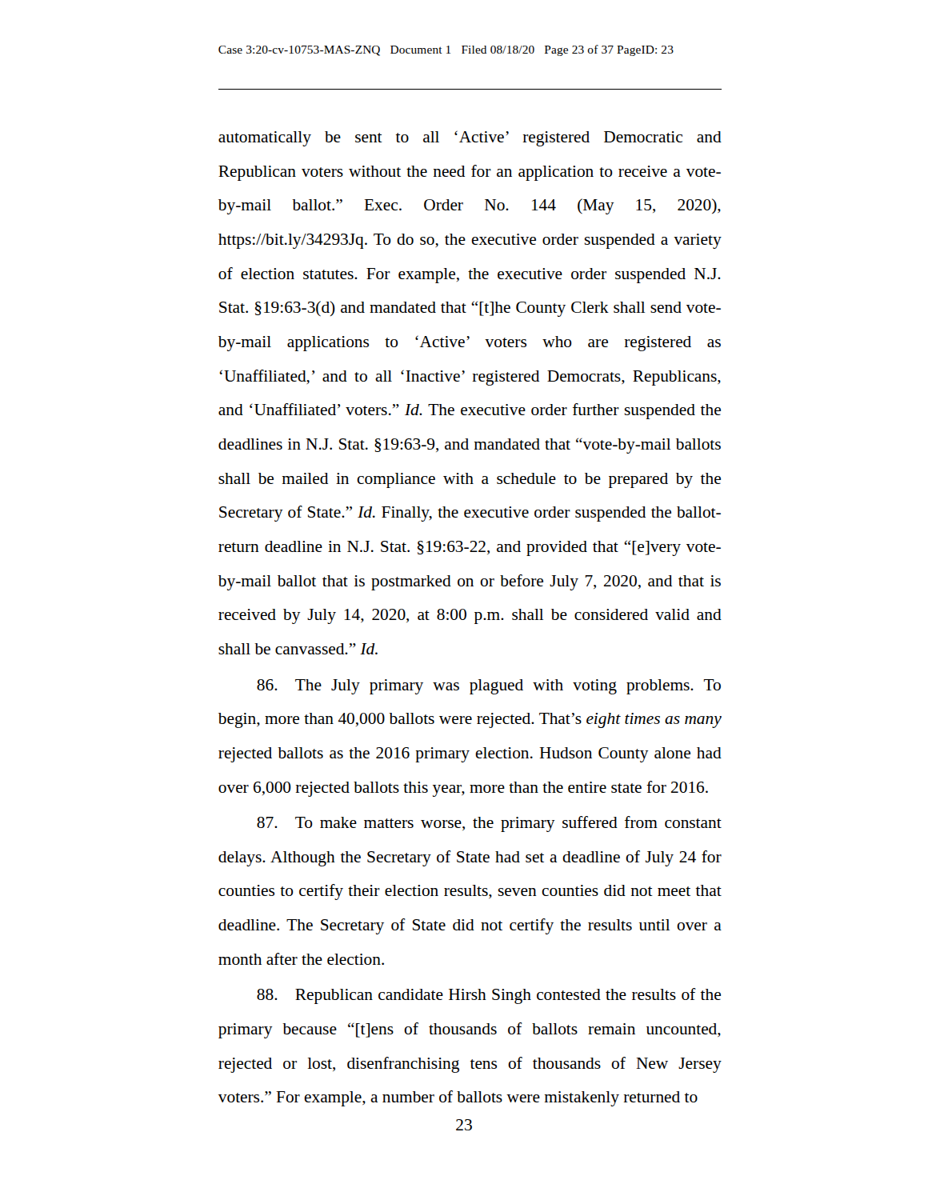Case 3:20-cv-10753-MAS-ZNQ Document 1 Filed 08/18/20 Page 23 of 37 PageID: 23
automatically be sent to all ‘Active’ registered Democratic and Republican voters without the need for an application to receive a vote-by-mail ballot.” Exec. Order No. 144 (May 15, 2020), https://bit.ly/34293Jq. To do so, the executive order suspended a variety of election statutes. For example, the executive order suspended N.J. Stat. §19:63-3(d) and mandated that “[t]he County Clerk shall send vote-by-mail applications to ‘Active’ voters who are registered as ‘Unaffiliated,’ and to all ‘Inactive’ registered Democrats, Republicans, and ‘Unaffiliated’ voters.” Id. The executive order further suspended the deadlines in N.J. Stat. §19:63-9, and mandated that “vote-by-mail ballots shall be mailed in compliance with a schedule to be prepared by the Secretary of State.” Id. Finally, the executive order suspended the ballot-return deadline in N.J. Stat. §19:63-22, and provided that “[e]very vote-by-mail ballot that is postmarked on or before July 7, 2020, and that is received by July 14, 2020, at 8:00 p.m. shall be considered valid and shall be canvassed.” Id.
86. The July primary was plagued with voting problems. To begin, more than 40,000 ballots were rejected. That’s eight times as many rejected ballots as the 2016 primary election. Hudson County alone had over 6,000 rejected ballots this year, more than the entire state for 2016.
87. To make matters worse, the primary suffered from constant delays. Although the Secretary of State had set a deadline of July 24 for counties to certify their election results, seven counties did not meet that deadline. The Secretary of State did not certify the results until over a month after the election.
88. Republican candidate Hirsh Singh contested the results of the primary because “[t]ens of thousands of ballots remain uncounted, rejected or lost, disenfranchising tens of thousands of New Jersey voters.” For example, a number of ballots were mistakenly returned to
23